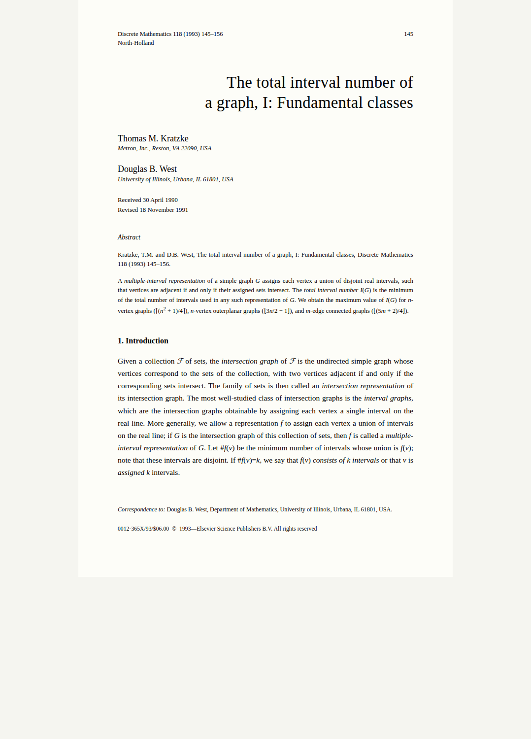Discrete Mathematics 118 (1993) 145–156
North-Holland
145
The total interval number of
a graph, I: Fundamental classes
Thomas M. Kratzke
Metron, Inc., Reston, VA 22090, USA
Douglas B. West
University of Illinois, Urbana, IL 61801, USA
Received 30 April 1990
Revised 18 November 1991
Abstract
Kratzke, T.M. and D.B. West, The total interval number of a graph, I: Fundamental classes, Discrete Mathematics 118 (1993) 145–156.
A multiple-interval representation of a simple graph G assigns each vertex a union of disjoint real intervals, such that vertices are adjacent if and only if their assigned sets intersect. The total interval number I(G) is the minimum of the total number of intervals used in any such representation of G. We obtain the maximum value of I(G) for n-vertex graphs (⌈(n2 + 1)/4⌉), n-vertex outerplanar graphs (⌊3n/2 − 1⌋), and m-edge connected graphs (⌊(5m + 2)/4⌋).
1. Introduction
Given a collection ℱ of sets, the intersection graph of ℱ is the undirected simple graph whose vertices correspond to the sets of the collection, with two vertices adjacent if and only if the corresponding sets intersect. The family of sets is then called an intersection representation of its intersection graph. The most well-studied class of intersection graphs is the interval graphs, which are the intersection graphs obtainable by assigning each vertex a single interval on the real line. More generally, we allow a representation f to assign each vertex a union of intervals on the real line; if G is the intersection graph of this collection of sets, then f is called a multiple-interval representation of G. Let #f(v) be the minimum number of intervals whose union is f(v); note that these intervals are disjoint. If #f(v)=k, we say that f(v) consists of k intervals or that v is assigned k intervals.
Correspondence to: Douglas B. West, Department of Mathematics, University of Illinois, Urbana, IL 61801, USA.
0012-365X/93/$06.00 © 1993—Elsevier Science Publishers B.V. All rights reserved